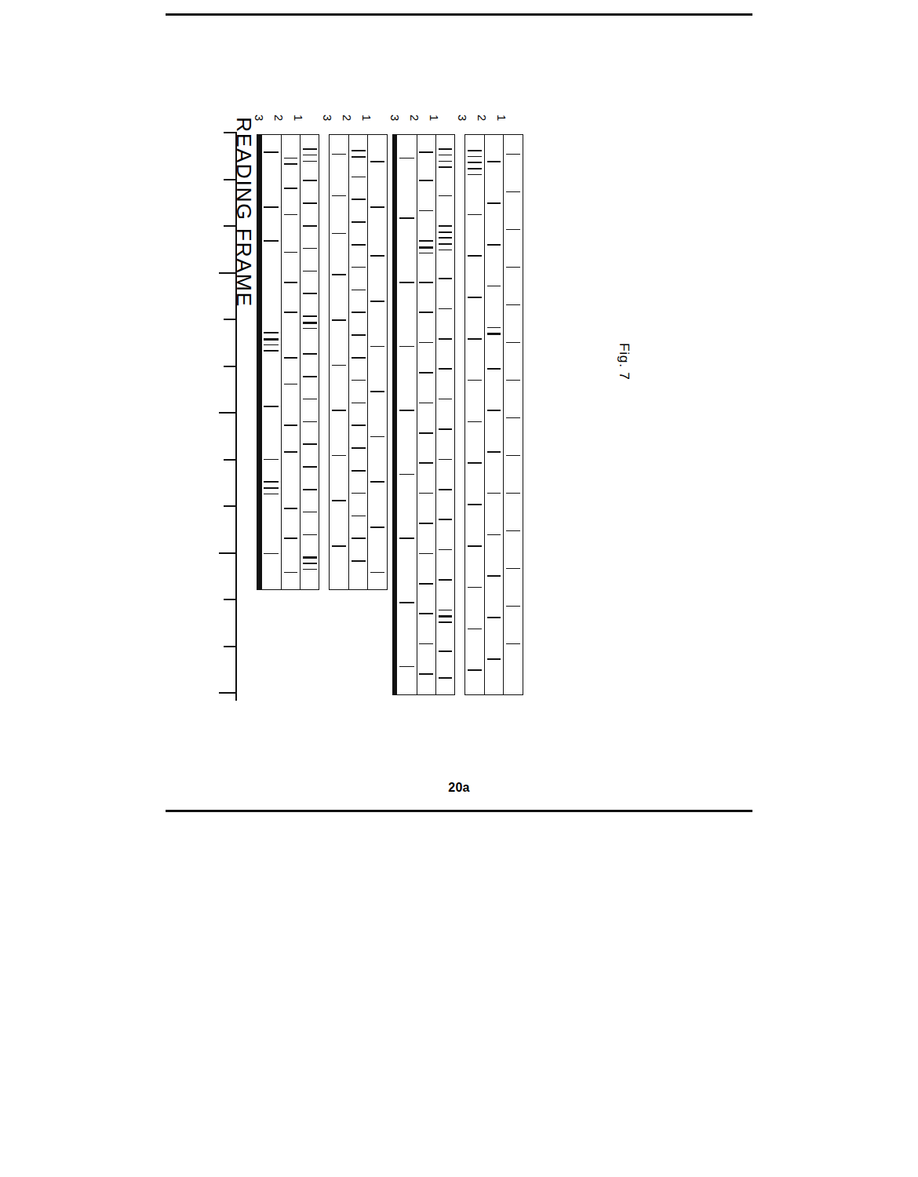READING FRAME
Fig. 7
600
1200
1800
2400
3 2 1
3 2 1
3 2 1
3 2 1
20a